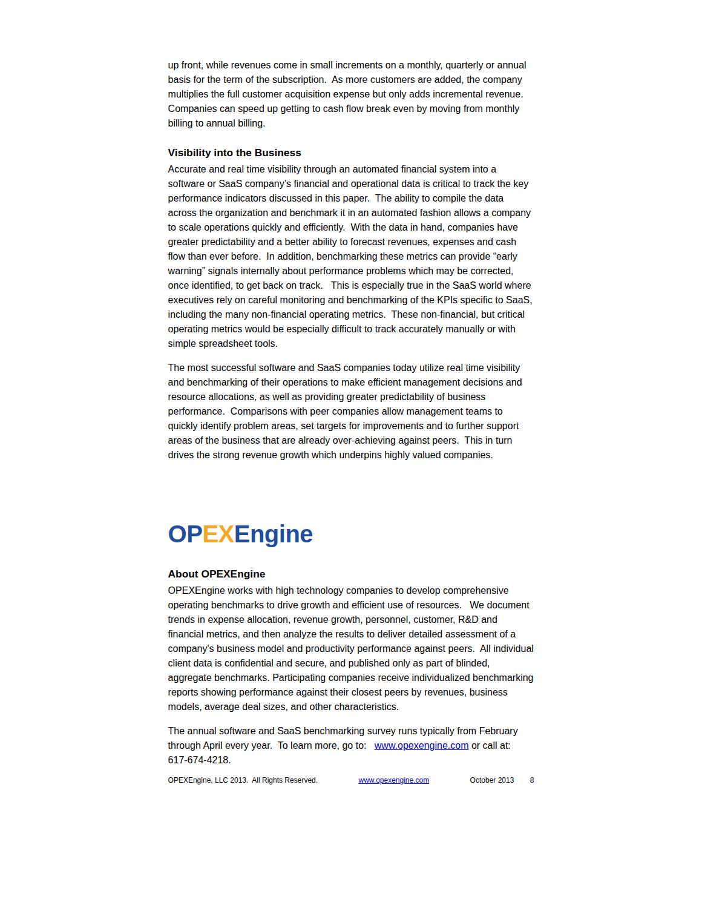up front, while revenues come in small increments on a monthly, quarterly or annual basis for the term of the subscription. As more customers are added, the company multiplies the full customer acquisition expense but only adds incremental revenue. Companies can speed up getting to cash flow break even by moving from monthly billing to annual billing.
Visibility into the Business
Accurate and real time visibility through an automated financial system into a software or SaaS company’s financial and operational data is critical to track the key performance indicators discussed in this paper. The ability to compile the data across the organization and benchmark it in an automated fashion allows a company to scale operations quickly and efficiently. With the data in hand, companies have greater predictability and a better ability to forecast revenues, expenses and cash flow than ever before. In addition, benchmarking these metrics can provide “early warning” signals internally about performance problems which may be corrected, once identified, to get back on track. This is especially true in the SaaS world where executives rely on careful monitoring and benchmarking of the KPIs specific to SaaS, including the many non-financial operating metrics. These non-financial, but critical operating metrics would be especially difficult to track accurately manually or with simple spreadsheet tools.
The most successful software and SaaS companies today utilize real time visibility and benchmarking of their operations to make efficient management decisions and resource allocations, as well as providing greater predictability of business performance. Comparisons with peer companies allow management teams to quickly identify problem areas, set targets for improvements and to further support areas of the business that are already over-achieving against peers. This in turn drives the strong revenue growth which underpins highly valued companies.
OP EX Engine
About OPEXEngine
OPEXEngine works with high technology companies to develop comprehensive operating benchmarks to drive growth and efficient use of resources. We document trends in expense allocation, revenue growth, personnel, customer, R&D and financial metrics, and then analyze the results to deliver detailed assessment of a company's business model and productivity performance against peers. All individual client data is confidential and secure, and published only as part of blinded, aggregate benchmarks. Participating companies receive individualized benchmarking reports showing performance against their closest peers by revenues, business models, average deal sizes, and other characteristics.
The annual software and SaaS benchmarking survey runs typically from February through April every year. To learn more, go to: www.opexengine.com or call at: 617-674-4218.
OPEXEngine, LLC 2013. All Rights Reserved. www.opexengine.com October 20138